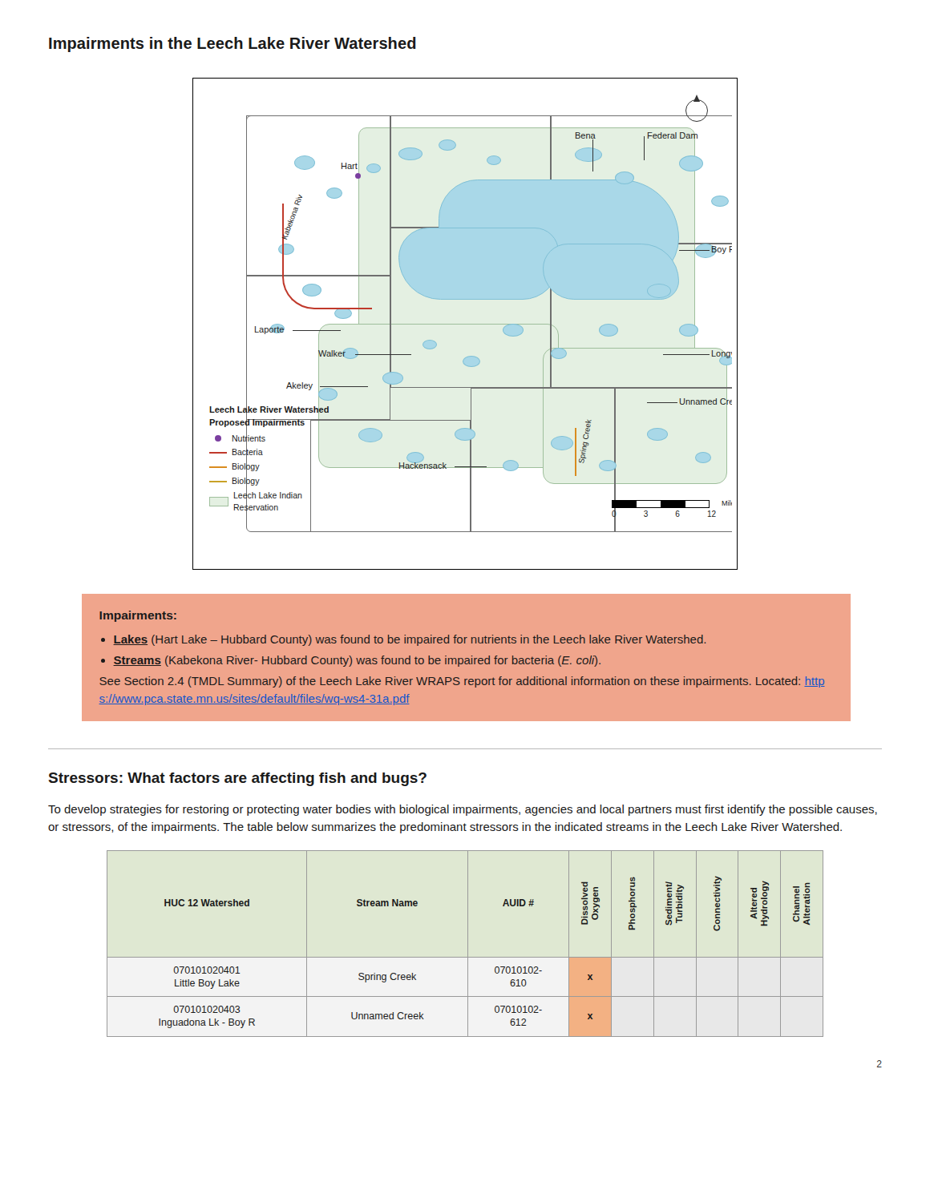Impairments in the Leech Lake River Watershed
Kabekona Riv
Spring Creek
Hart
Bena
Federal Dam
Boy River
Longville
Unnamed Creek
Laporte
Walker
Akeley
Hackensack
Leech Lake River Watershed
Proposed Impairments
Nutrients
Bacteria
Biology
Biology
Leech Lake Indian
Reservation
03612
Miles
Impairments:
Lakes (Hart Lake – Hubbard County) was found to be impaired for nutrients in the Leech lake River Watershed.
Streams (Kabekona River- Hubbard County) was found to be impaired for bacteria (E. coli).
See Section 2.4 (TMDL Summary) of the Leech Lake River WRAPS report for additional information on these impairments. Located: https://www.pca.state.mn.us/sites/default/files/wq-ws4-31a.pdf
Stressors: What factors are affecting fish and bugs?
To develop strategies for restoring or protecting water bodies with biological impairments, agencies and local partners must first identify the possible causes, or stressors, of the impairments. The table below summarizes the predominant stressors in the indicated streams in the Leech Lake River Watershed.
| HUC 12 Watershed | Stream Name | AUID # | Dissolved Oxygen | Phosphorus | Sediment/ Turbidity | Connectivity | Altered Hydrology | Channel Alteration |
| --- | --- | --- | --- | --- | --- | --- | --- | --- |
| 070101020401 Little Boy Lake | Spring Creek | 07010102- 610 | x | | | | | |
| 070101020403 Inguadona Lk - Boy R | Unnamed Creek | 07010102- 612 | x | | | | | |
2